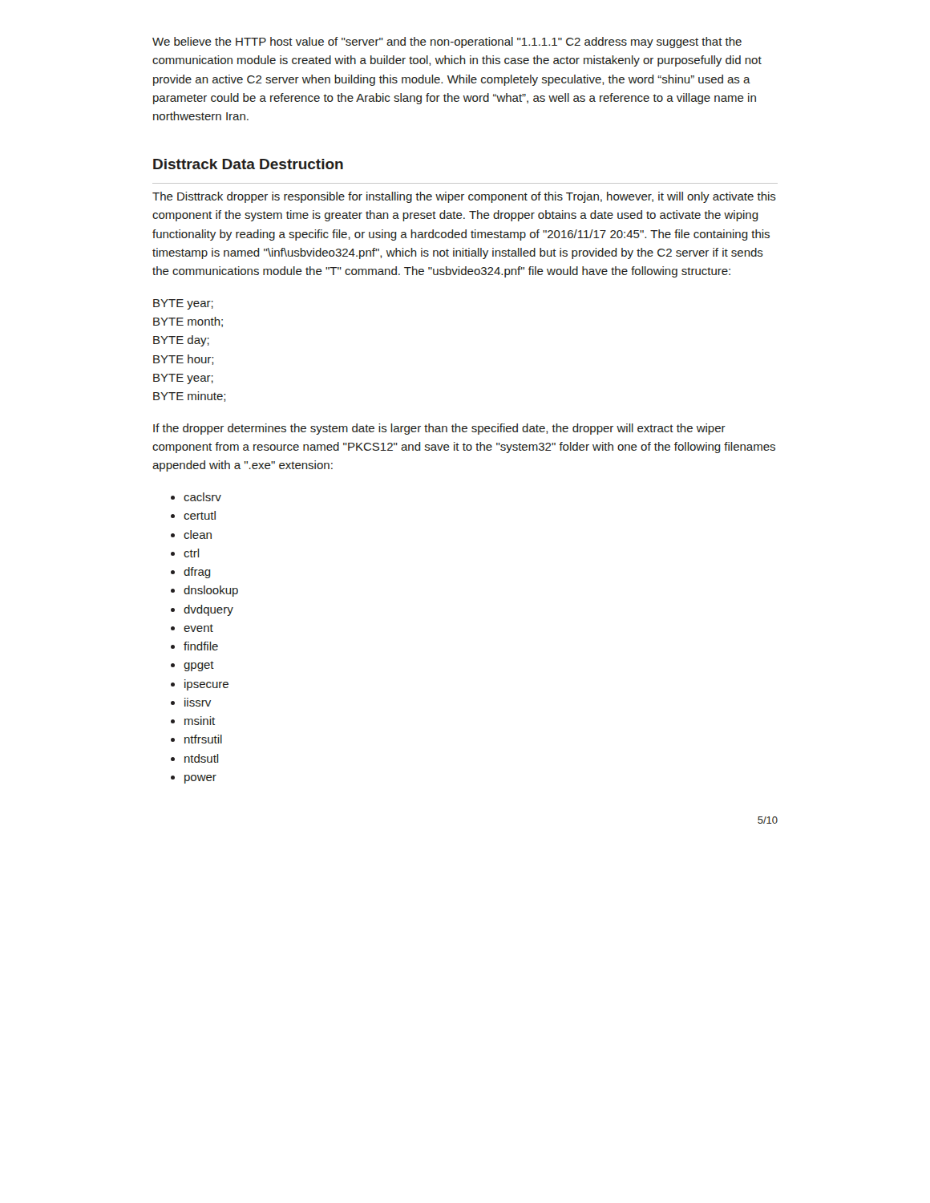We believe the HTTP host value of "server" and the non-operational "1.1.1.1" C2 address may suggest that the communication module is created with a builder tool, which in this case the actor mistakenly or purposefully did not provide an active C2 server when building this module. While completely speculative, the word “shinu” used as a parameter could be a reference to the Arabic slang for the word “what”, as well as a reference to a village name in northwestern Iran.
Disttrack Data Destruction
The Disttrack dropper is responsible for installing the wiper component of this Trojan, however, it will only activate this component if the system time is greater than a preset date. The dropper obtains a date used to activate the wiping functionality by reading a specific file, or using a hardcoded timestamp of "2016/11/17 20:45". The file containing this timestamp is named "\inf\usbvideo324.pnf", which is not initially installed but is provided by the C2 server if it sends the communications module the "T" command. The "usbvideo324.pnf" file would have the following structure:
BYTE year; BYTE month; BYTE day; BYTE hour; BYTE year; BYTE minute;
If the dropper determines the system date is larger than the specified date, the dropper will extract the wiper component from a resource named "PKCS12" and save it to the "system32" folder with one of the following filenames appended with a ".exe" extension:
caclsrv
certutl
clean
ctrl
dfrag
dnslookup
dvdquery
event
findfile
gpget
ipsecure
iissrv
msinit
ntfrsutil
ntdsutl
power
5/10